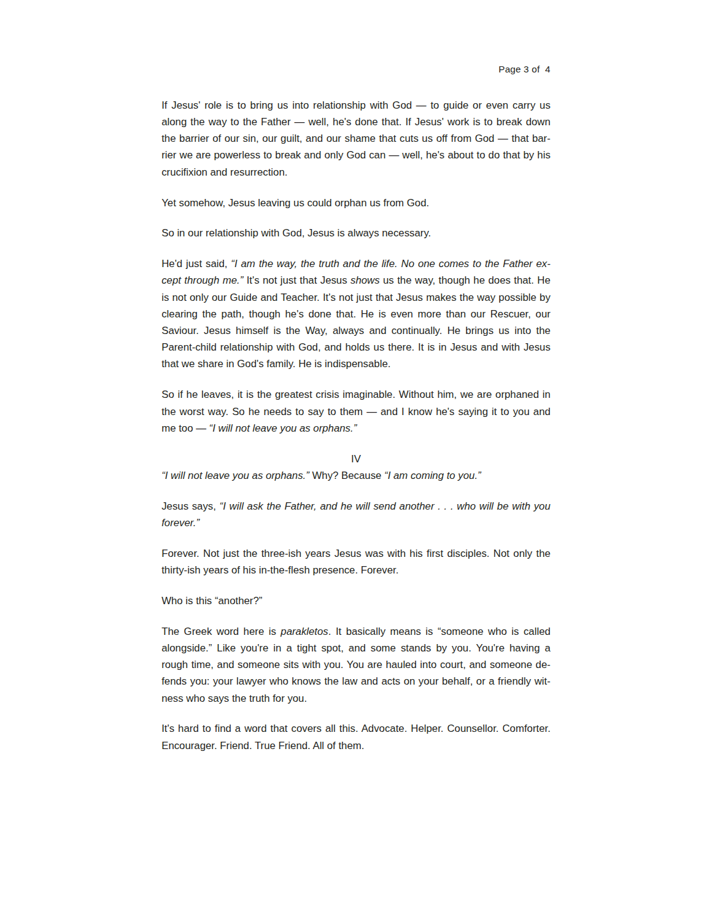Page 3 of 4
If Jesus' role is to bring us into relationship with God — to guide or even carry us along the way to the Father — well, he's done that. If Jesus' work is to break down the barrier of our sin, our guilt, and our shame that cuts us off from God — that barrier we are powerless to break and only God can — well, he's about to do that by his crucifixion and resurrection.
Yet somehow, Jesus leaving us could orphan us from God.
So in our relationship with God, Jesus is always necessary.
He'd just said, “I am the way, the truth and the life. No one comes to the Father except through me.” It's not just that Jesus shows us the way, though he does that. He is not only our Guide and Teacher. It's not just that Jesus makes the way possible by clearing the path, though he's done that. He is even more than our Rescuer, our Saviour. Jesus himself is the Way, always and continually. He brings us into the Parent-child relationship with God, and holds us there. It is in Jesus and with Jesus that we share in God's family. He is indispensable.
So if he leaves, it is the greatest crisis imaginable. Without him, we are orphaned in the worst way. So he needs to say to them — and I know he's saying it to you and me too — “I will not leave you as orphans.”
IV
“I will not leave you as orphans.” Why? Because “I am coming to you.”
Jesus says, “I will ask the Father, and he will send another . . . who will be with you forever.”
Forever. Not just the three-ish years Jesus was with his first disciples. Not only the thirty-ish years of his in-the-flesh presence. Forever.
Who is this “another?”
The Greek word here is parakletos. It basically means is “someone who is called alongside.” Like you're in a tight spot, and some stands by you. You're having a rough time, and someone sits with you. You are hauled into court, and someone defends you: your lawyer who knows the law and acts on your behalf, or a friendly witness who says the truth for you.
It's hard to find a word that covers all this. Advocate. Helper. Counsellor. Comforter. Encourager. Friend. True Friend. All of them.